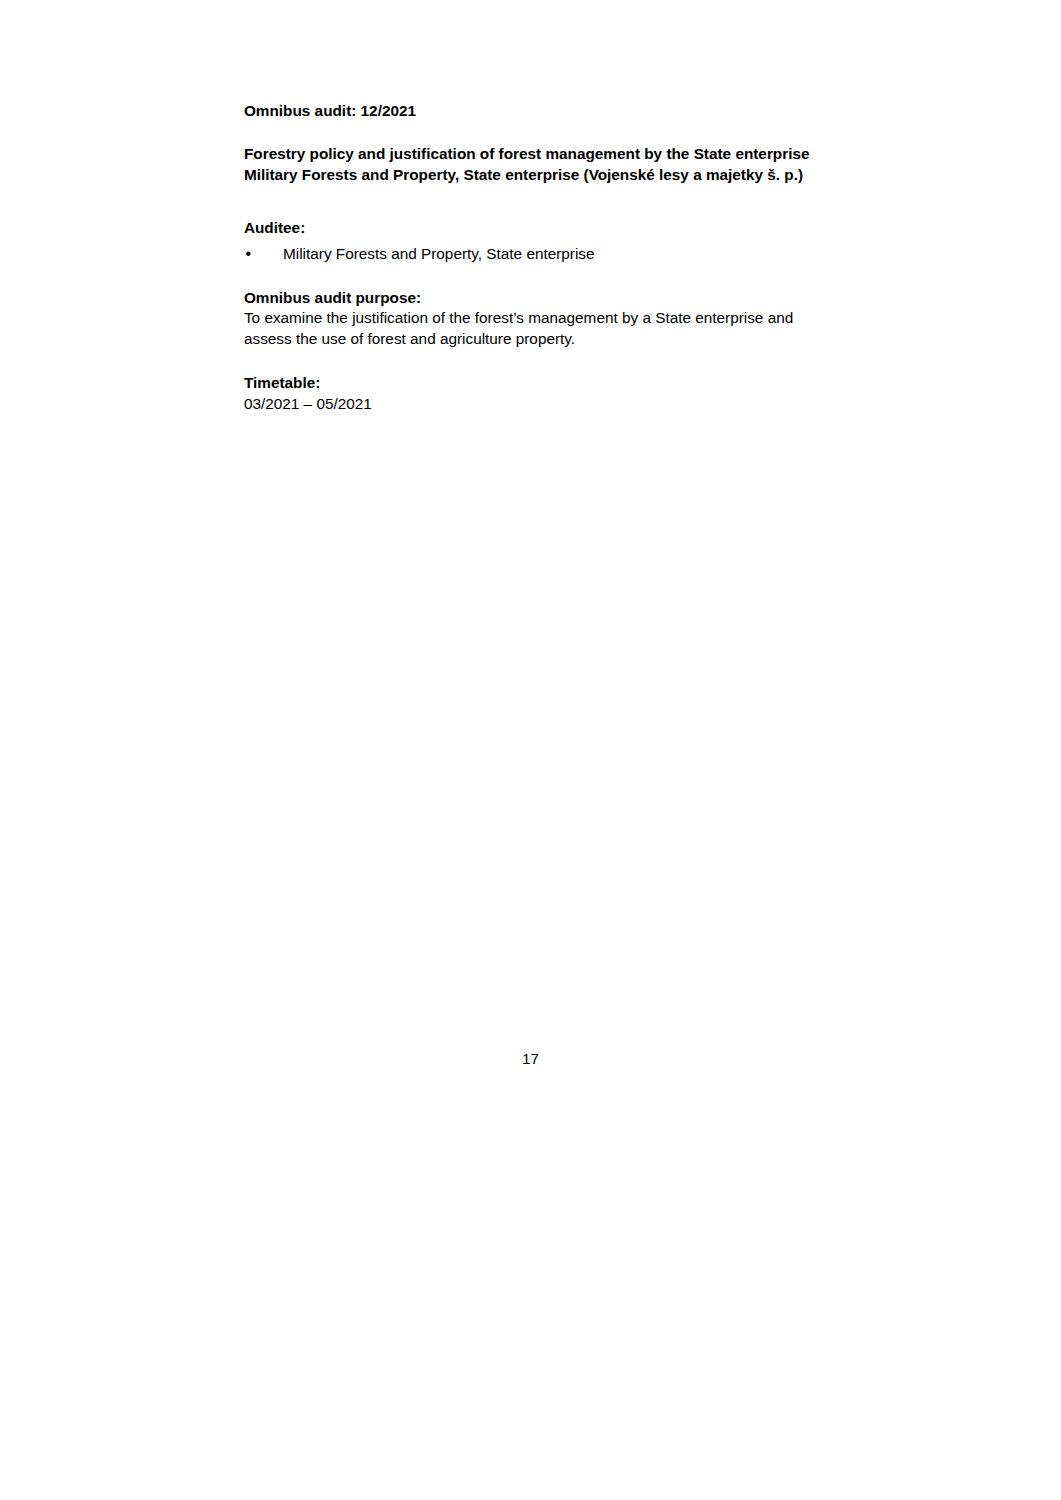Omnibus audit: 12/2021
Forestry policy and justification of forest management by the State enterprise Military Forests and Property, State enterprise (Vojenské lesy a majetky š. p.)
Auditee:
Military Forests and Property, State enterprise
Omnibus audit purpose:
To examine the justification of the forest’s management by a State enterprise and assess the use of forest and agriculture property.
Timetable:
03/2021 – 05/2021
17